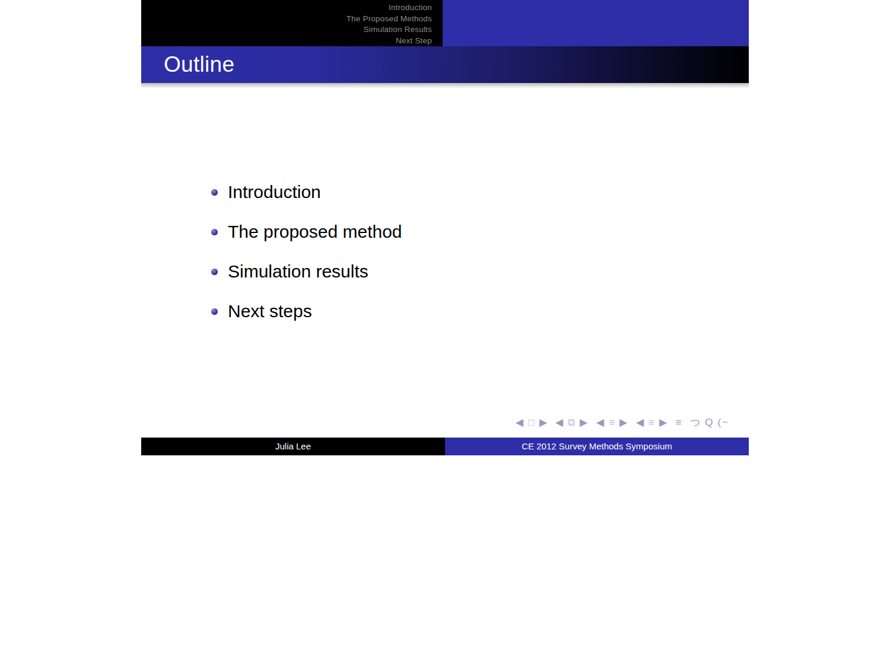Introduction
The Proposed Methods
Simulation Results
Next Step
Outline
Introduction
The proposed method
Simulation results
Next steps
◀□▶ ◀⧉▶ ◀≡▶ ◀≡▶ ≡ つQ(~
Julia Lee
CE 2012 Survey Methods Symposium